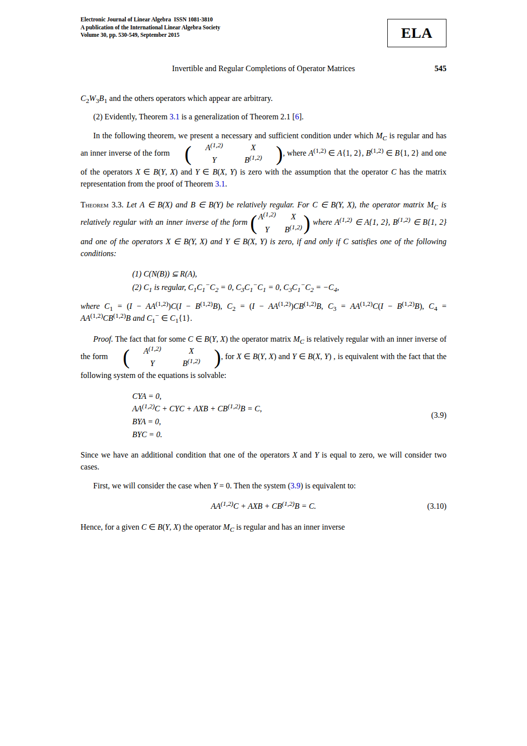Electronic Journal of Linear Algebra ISSN 1081-3810
A publication of the International Linear Algebra Society
Volume 30, pp. 530-549, September 2015
ELA
Invertible and Regular Completions of Operator Matrices 545
C2W3B1 and the others operators which appear are arbitrary.
(2) Evidently, Theorem 3.1 is a generalization of Theorem 2.1 [6].
In the following theorem, we present a necessary and sufficient condition under which MC is regular and has an inner inverse of the form (A(1,2) XYB(1,2)), where A(1,2) ∈ A{1, 2}, B(1,2) ∈ B{1, 2} and one of the operators X ∈ B(Y, X) and Y ∈ B(X, Y) is zero with the assumption that the operator C has the matrix representation from the proof of Theorem 3.1.
Theorem 3.3. Let A ∈ B(X) and B ∈ B(Y) be relatively regular. For C ∈ B(Y, X), the operator matrix MC is relatively regular with an inner inverse of the form (A(1,2) XYB(1,2)) where A(1,2) ∈ A{1, 2}, B(1,2) ∈ B{1, 2} and one of the operators X ∈ B(Y, X) and Y ∈ B(X, Y) is zero, if and only if C satisfies one of the following conditions:
(1) C(N(B)) ⊆ R(A),
(2) C1 is regular, C1C1−C2 = 0, C3C1−C1 = 0, C3C1−C2 = −C4,
where C1 = (I − AA(1,2))C(I − B(1,2)B), C2 = (I − AA(1,2))CB(1,2)B, C3 = AA(1,2)C(I − B(1,2)B), C4 = AA(1,2)CB(1,2)B and C1− ∈ C1{1}.
Proof. The fact that for some C ∈ B(Y, X) the operator matrix MC is relatively regular with an inner inverse of the form (A(1,2) XYB(1,2)), for X ∈ B(Y, X) and Y ∈ B(X, Y) , is equivalent with the fact that the following system of the equations is solvable:
CYA = 0,
AA(1,2)C + CYC + AXB + CB(1,2)B = C,
BYA = 0,
BYC = 0.
(3.9)
Since we have an additional condition that one of the operators X and Y is equal to zero, we will consider two cases.
First, we will consider the case when Y = 0. Then the system (3.9) is equivalent to:
AA(1,2)C + AXB + CB(1,2)B = C. (3.10)
Hence, for a given C ∈ B(Y, X) the operator MC is regular and has an inner inverse